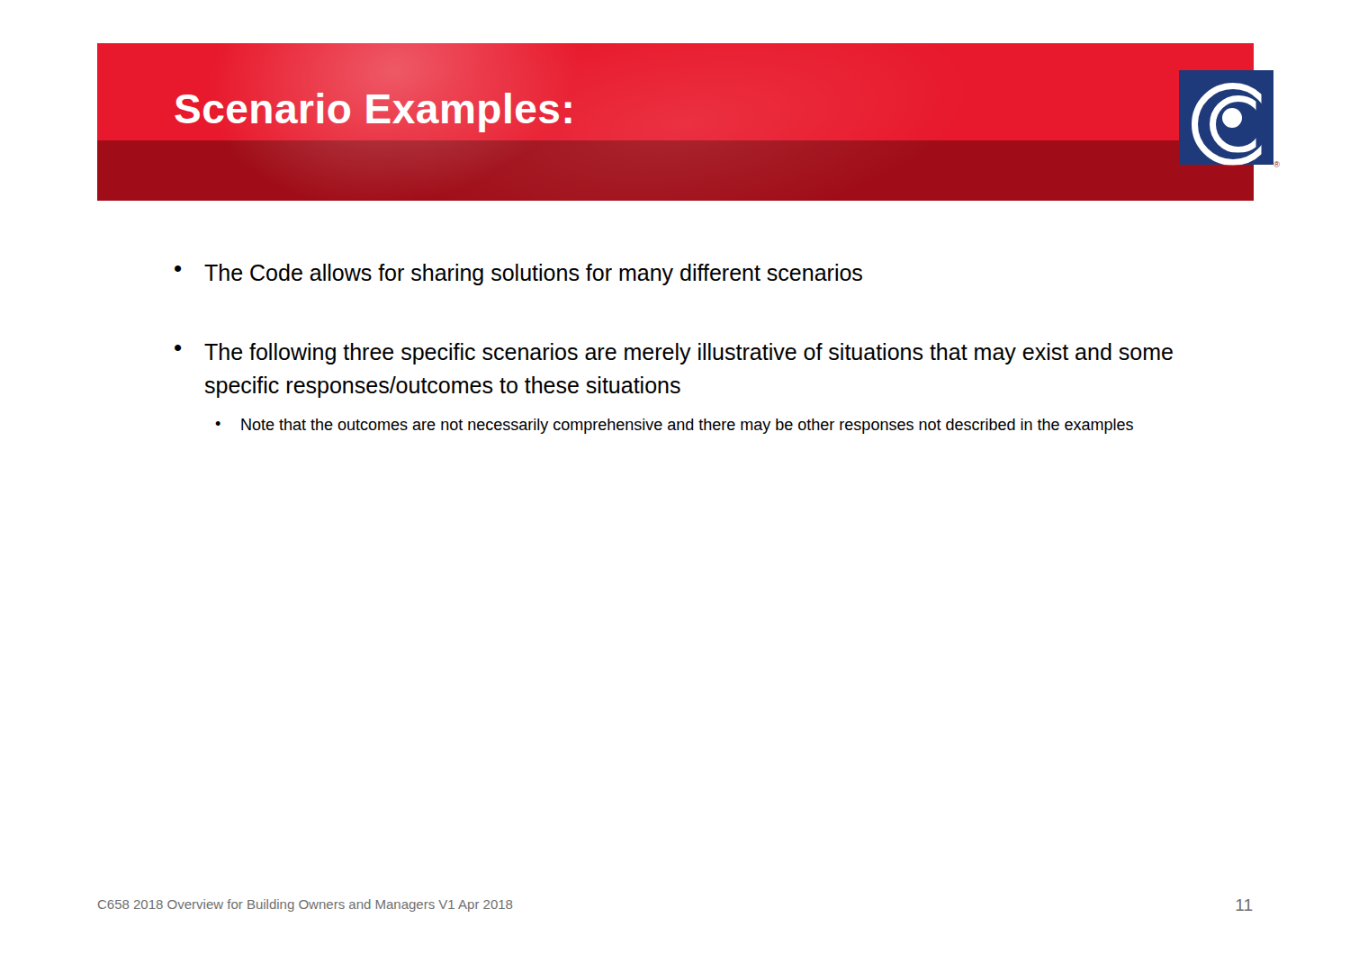Scenario Examples:
®
The Code allows for sharing solutions for many different scenarios
The following three specific scenarios are merely illustrative of situations that may exist and some specific responses/outcomes to these situations
Note that the outcomes are not necessarily comprehensive and there may be other responses not described in the examples
C658 2018 Overview for Building Owners and Managers V1 Apr 2018
11